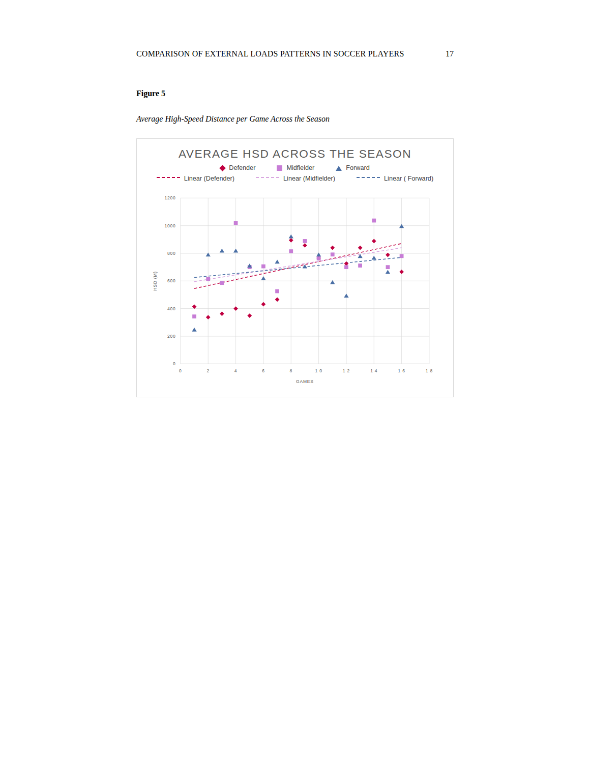Comparison of External Loads Patterns in Soccer Players 17
Figure 5
Average High-Speed Distance per Game Across the Season
AVERAGE HSD ACROSS THE SEASON
Defender Midfielder Forward
Linear (Defender) Linear (Midfielder) Linear ( Forward)
1200 1000 800 600 400 200 0 0 2 4 6 8 1 0 1 2 1 4 1 6 1 8 GAMES HSD (M)